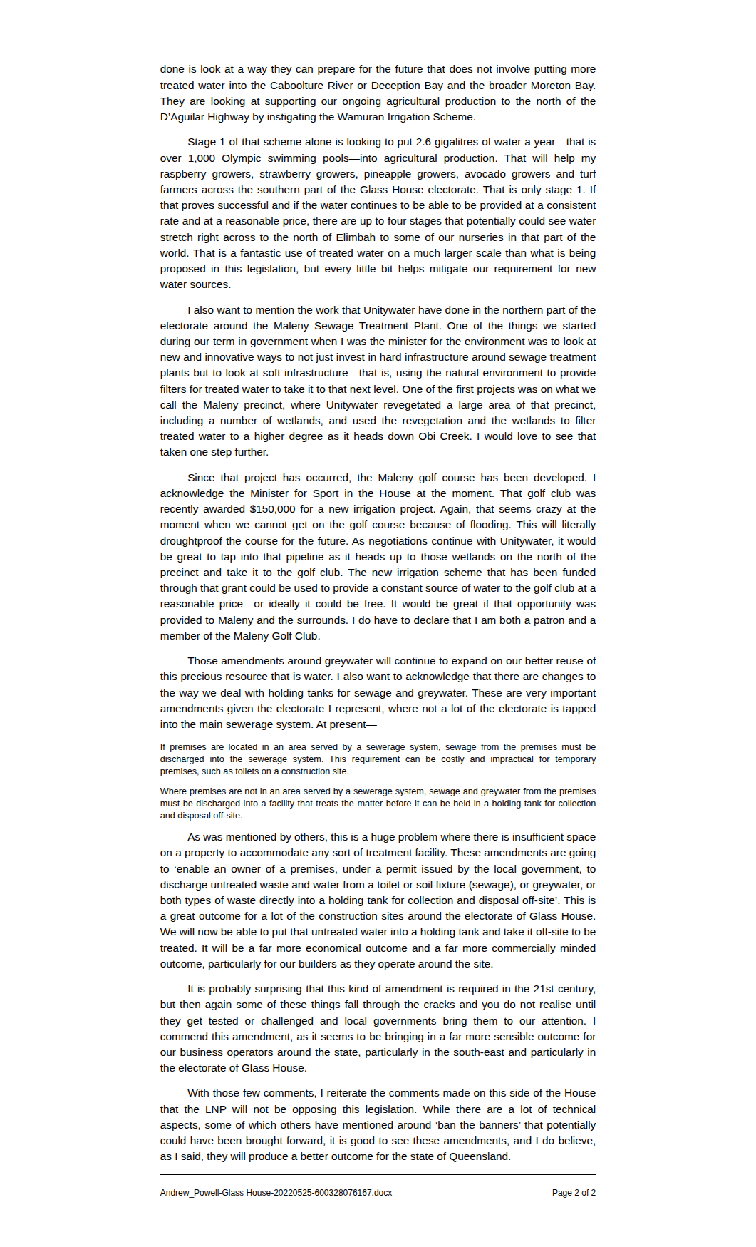done is look at a way they can prepare for the future that does not involve putting more treated water into the Caboolture River or Deception Bay and the broader Moreton Bay. They are looking at supporting our ongoing agricultural production to the north of the D’Aguilar Highway by instigating the Wamuran Irrigation Scheme.
Stage 1 of that scheme alone is looking to put 2.6 gigalitres of water a year—that is over 1,000 Olympic swimming pools—into agricultural production. That will help my raspberry growers, strawberry growers, pineapple growers, avocado growers and turf farmers across the southern part of the Glass House electorate. That is only stage 1. If that proves successful and if the water continues to be able to be provided at a consistent rate and at a reasonable price, there are up to four stages that potentially could see water stretch right across to the north of Elimbah to some of our nurseries in that part of the world. That is a fantastic use of treated water on a much larger scale than what is being proposed in this legislation, but every little bit helps mitigate our requirement for new water sources.
I also want to mention the work that Unitywater have done in the northern part of the electorate around the Maleny Sewage Treatment Plant. One of the things we started during our term in government when I was the minister for the environment was to look at new and innovative ways to not just invest in hard infrastructure around sewage treatment plants but to look at soft infrastructure—that is, using the natural environment to provide filters for treated water to take it to that next level. One of the first projects was on what we call the Maleny precinct, where Unitywater revegetated a large area of that precinct, including a number of wetlands, and used the revegetation and the wetlands to filter treated water to a higher degree as it heads down Obi Creek. I would love to see that taken one step further.
Since that project has occurred, the Maleny golf course has been developed. I acknowledge the Minister for Sport in the House at the moment. That golf club was recently awarded $150,000 for a new irrigation project. Again, that seems crazy at the moment when we cannot get on the golf course because of flooding. This will literally droughtproof the course for the future. As negotiations continue with Unitywater, it would be great to tap into that pipeline as it heads up to those wetlands on the north of the precinct and take it to the golf club. The new irrigation scheme that has been funded through that grant could be used to provide a constant source of water to the golf club at a reasonable price—or ideally it could be free. It would be great if that opportunity was provided to Maleny and the surrounds. I do have to declare that I am both a patron and a member of the Maleny Golf Club.
Those amendments around greywater will continue to expand on our better reuse of this precious resource that is water. I also want to acknowledge that there are changes to the way we deal with holding tanks for sewage and greywater. These are very important amendments given the electorate I represent, where not a lot of the electorate is tapped into the main sewerage system. At present—
If premises are located in an area served by a sewerage system, sewage from the premises must be discharged into the sewerage system. This requirement can be costly and impractical for temporary premises, such as toilets on a construction site.
Where premises are not in an area served by a sewerage system, sewage and greywater from the premises must be discharged into a facility that treats the matter before it can be held in a holding tank for collection and disposal off-site.
As was mentioned by others, this is a huge problem where there is insufficient space on a property to accommodate any sort of treatment facility. These amendments are going to ‘enable an owner of a premises, under a permit issued by the local government, to discharge untreated waste and water from a toilet or soil fixture (sewage), or greywater, or both types of waste directly into a holding tank for collection and disposal off-site’. This is a great outcome for a lot of the construction sites around the electorate of Glass House. We will now be able to put that untreated water into a holding tank and take it off-site to be treated. It will be a far more economical outcome and a far more commercially minded outcome, particularly for our builders as they operate around the site.
It is probably surprising that this kind of amendment is required in the 21st century, but then again some of these things fall through the cracks and you do not realise until they get tested or challenged and local governments bring them to our attention. I commend this amendment, as it seems to be bringing in a far more sensible outcome for our business operators around the state, particularly in the south-east and particularly in the electorate of Glass House.
With those few comments, I reiterate the comments made on this side of the House that the LNP will not be opposing this legislation. While there are a lot of technical aspects, some of which others have mentioned around ‘ban the banners’ that potentially could have been brought forward, it is good to see these amendments, and I do believe, as I said, they will produce a better outcome for the state of Queensland.
Andrew_Powell-Glass House-20220525-600328076167.docx
Page 2 of 2